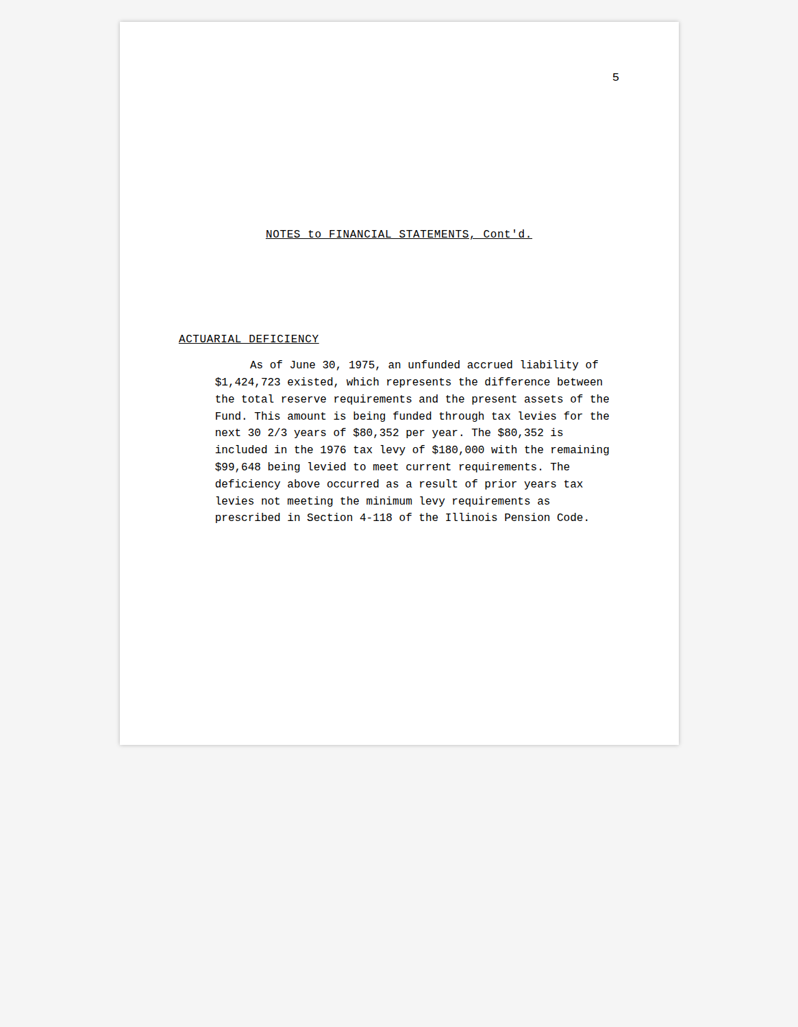5
NOTES to FINANCIAL STATEMENTS, Cont'd.
ACTUARIAL DEFICIENCY
As of June 30, 1975, an unfunded accrued liability of $1,424,723 existed, which represents the difference between the total reserve requirements and the present assets of the Fund. This amount is being funded through tax levies for the next 30 2/3 years of $80,352 per year. The $80,352 is included in the 1976 tax levy of $180,000 with the remaining $99,648 being levied to meet current requirements. The deficiency above occurred as a result of prior years tax levies not meeting the minimum levy requirements as prescribed in Section 4-118 of the Illinois Pension Code.